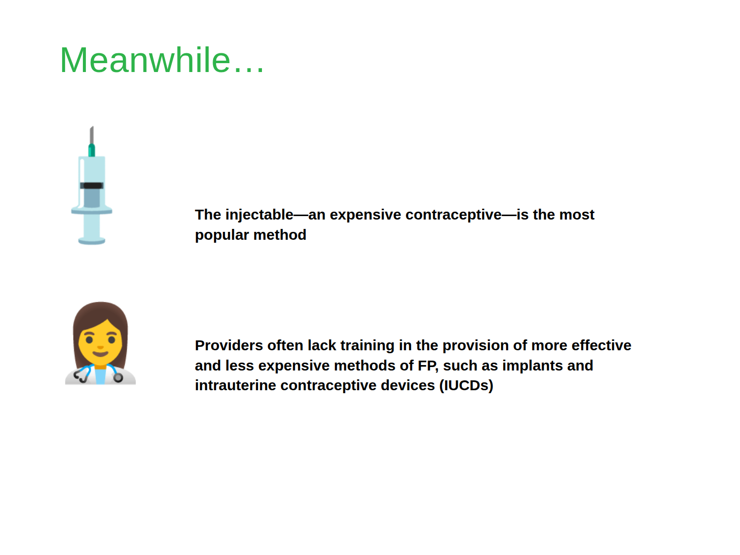Meanwhile…
💉
The injectable—an expensive contraceptive—is the most popular method
👩‍⚕️
Providers often lack training in the provision of more effective and less expensive methods of FP, such as implants and intrauterine contraceptive devices (IUCDs)